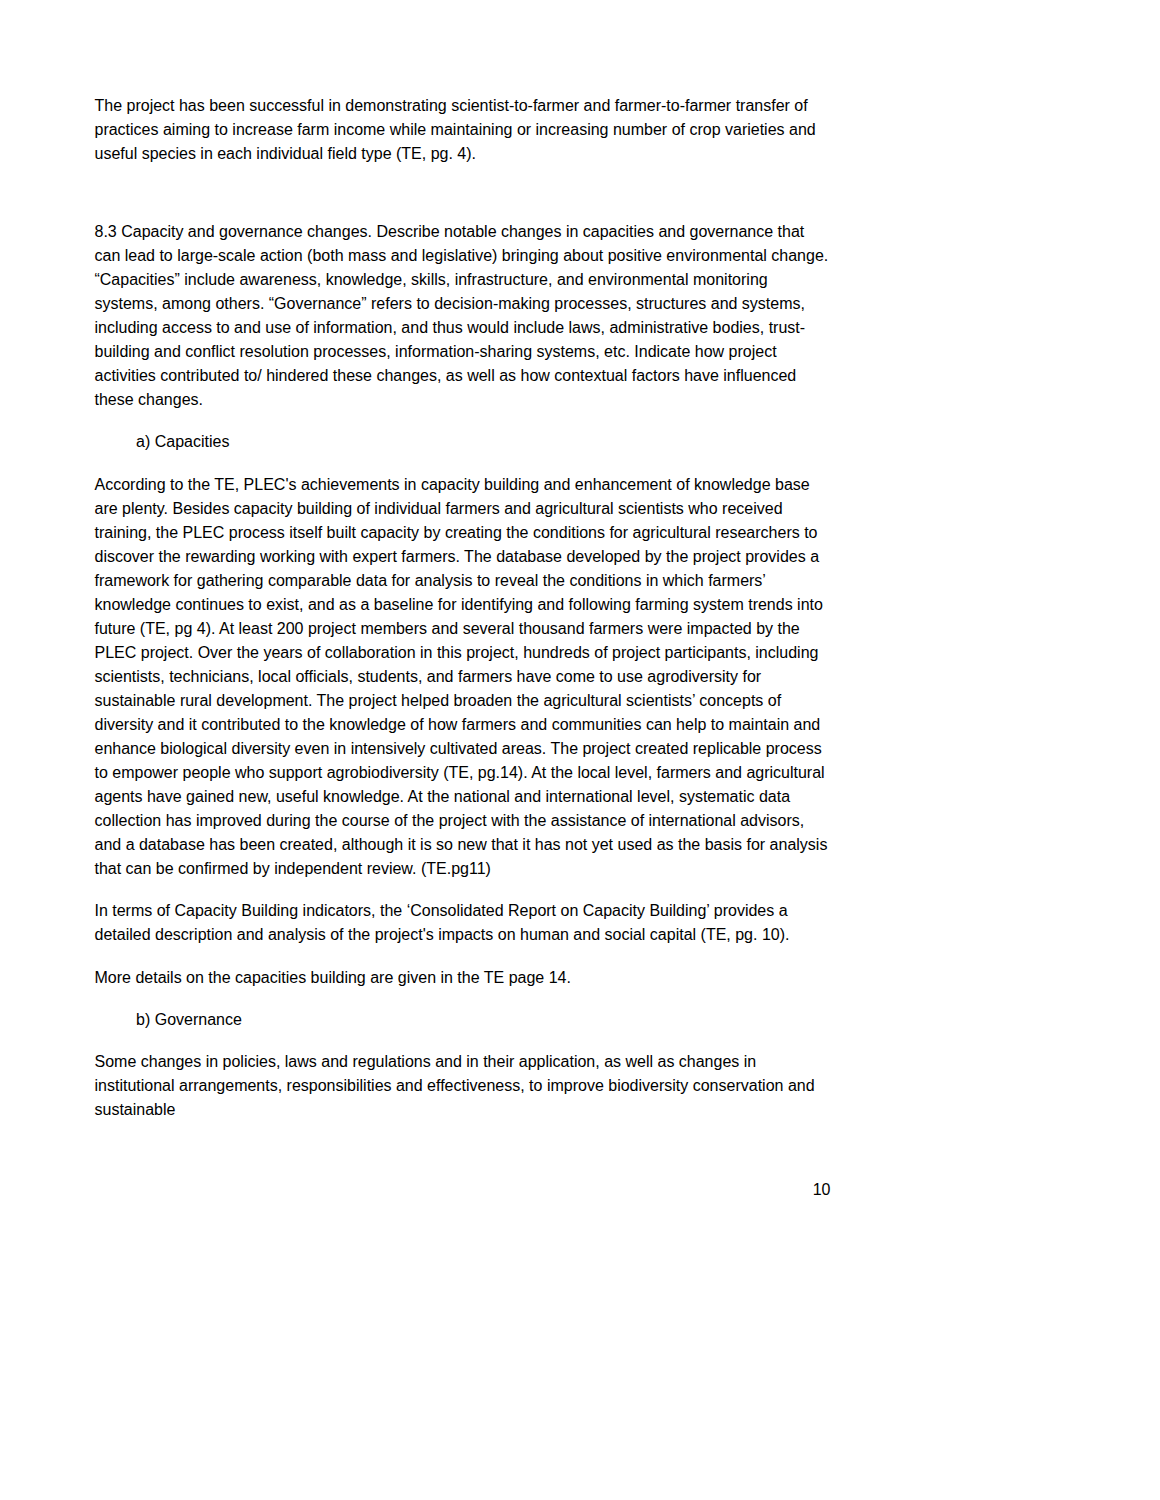The project has been successful in demonstrating scientist-to-farmer and farmer-to-farmer transfer of practices aiming to increase farm income while maintaining or increasing number of crop varieties and useful species in each individual field type (TE, pg. 4).
8.3 Capacity and governance changes. Describe notable changes in capacities and governance that can lead to large-scale action (both mass and legislative) bringing about positive environmental change. “Capacities” include awareness, knowledge, skills, infrastructure, and environmental monitoring systems, among others. “Governance” refers to decision-making processes, structures and systems, including access to and use of information, and thus would include laws, administrative bodies, trust-building and conflict resolution processes, information-sharing systems, etc. Indicate how project activities contributed to/ hindered these changes, as well as how contextual factors have influenced these changes.
a) Capacities
According to the TE, PLEC's achievements in capacity building and enhancement of knowledge base are plenty. Besides capacity building of individual farmers and agricultural scientists who received training, the PLEC process itself built capacity by creating the conditions for agricultural researchers to discover the rewarding working with expert farmers. The database developed by the project provides a framework for gathering comparable data for analysis to reveal the conditions in which farmers’ knowledge continues to exist, and as a baseline for identifying and following farming system trends into future (TE, pg 4). At least 200 project members and several thousand farmers were impacted by the PLEC project. Over the years of collaboration in this project, hundreds of project participants, including scientists, technicians, local officials, students, and farmers have come to use agrodiversity for sustainable rural development. The project helped broaden the agricultural scientists’ concepts of diversity and it contributed to the knowledge of how farmers and communities can help to maintain and enhance biological diversity even in intensively cultivated areas. The project created replicable process to empower people who support agrobiodiversity (TE, pg.14). At the local level, farmers and agricultural agents have gained new, useful knowledge. At the national and international level, systematic data collection has improved during the course of the project with the assistance of international advisors, and a database has been created, although it is so new that it has not yet used as the basis for analysis that can be confirmed by independent review. (TE.pg11)
In terms of Capacity Building indicators, the ‘Consolidated Report on Capacity Building’ provides a detailed description and analysis of the project's impacts on human and social capital (TE, pg. 10).
More details on the capacities building are given in the TE page 14.
b) Governance
Some changes in policies, laws and regulations and in their application, as well as changes in institutional arrangements, responsibilities and effectiveness, to improve biodiversity conservation and sustainable
10